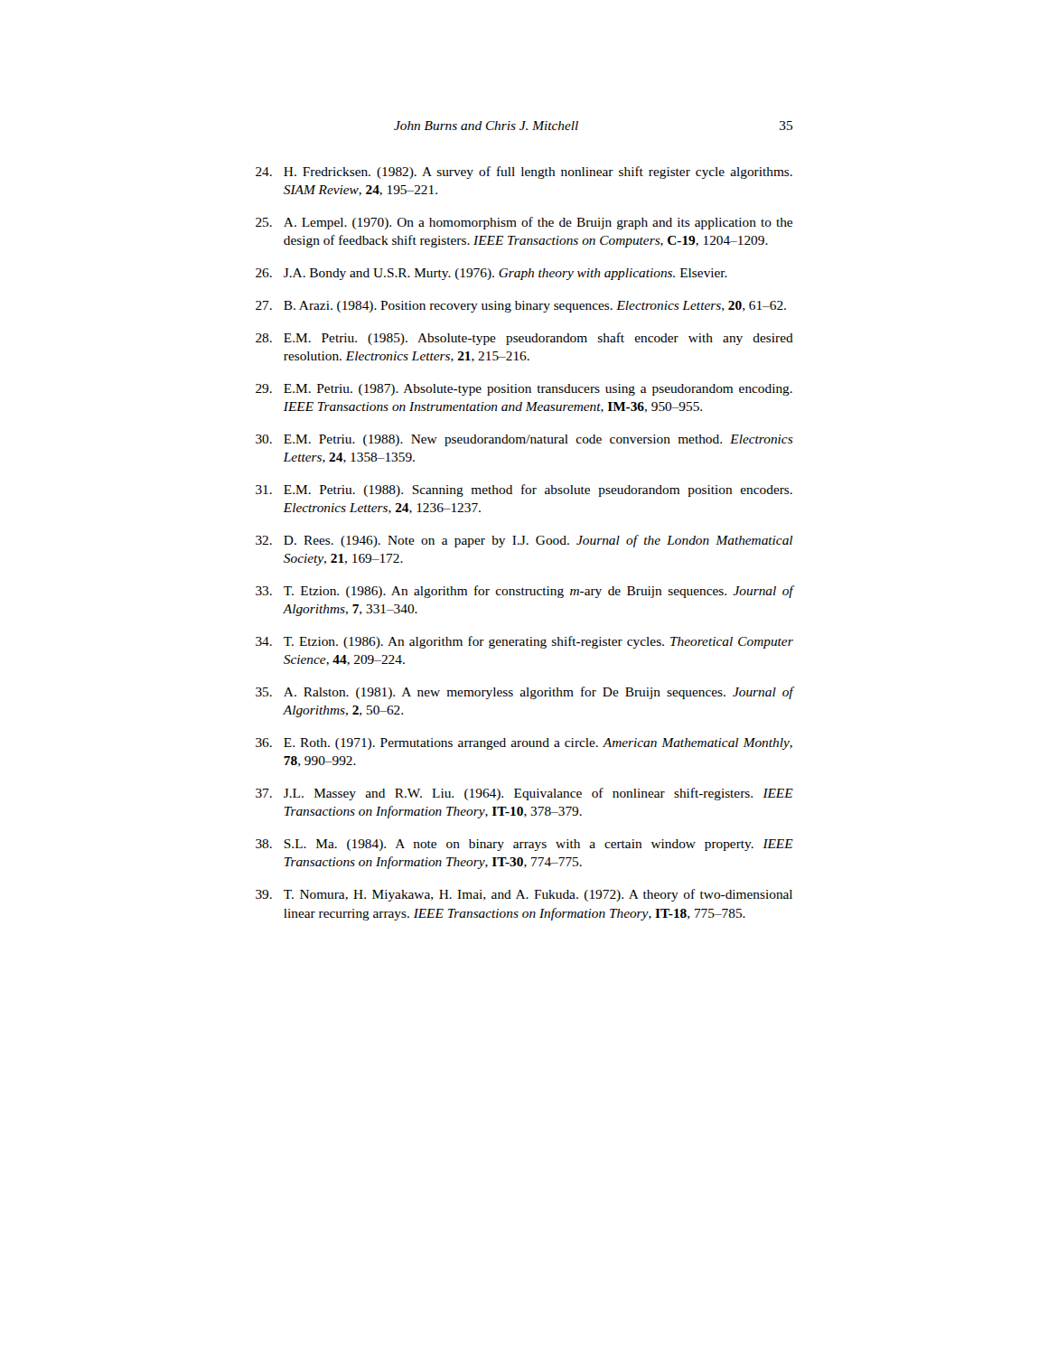John Burns and Chris J. Mitchell 35
24. H. Fredricksen. (1982). A survey of full length nonlinear shift register cycle algorithms. SIAM Review, 24, 195–221.
25. A. Lempel. (1970). On a homomorphism of the de Bruijn graph and its application to the design of feedback shift registers. IEEE Transactions on Computers, C-19, 1204–1209.
26. J.A. Bondy and U.S.R. Murty. (1976). Graph theory with applications. Elsevier.
27. B. Arazi. (1984). Position recovery using binary sequences. Electronics Letters, 20, 61–62.
28. E.M. Petriu. (1985). Absolute-type pseudorandom shaft encoder with any desired resolution. Electronics Letters, 21, 215–216.
29. E.M. Petriu. (1987). Absolute-type position transducers using a pseudorandom encoding. IEEE Transactions on Instrumentation and Measurement, IM-36, 950–955.
30. E.M. Petriu. (1988). New pseudorandom/natural code conversion method. Electronics Letters, 24, 1358–1359.
31. E.M. Petriu. (1988). Scanning method for absolute pseudorandom position encoders. Electronics Letters, 24, 1236–1237.
32. D. Rees. (1946). Note on a paper by I.J. Good. Journal of the London Mathematical Society, 21, 169–172.
33. T. Etzion. (1986). An algorithm for constructing m-ary de Bruijn sequences. Journal of Algorithms, 7, 331–340.
34. T. Etzion. (1986). An algorithm for generating shift-register cycles. Theoretical Computer Science, 44, 209–224.
35. A. Ralston. (1981). A new memoryless algorithm for De Bruijn sequences. Journal of Algorithms, 2, 50–62.
36. E. Roth. (1971). Permutations arranged around a circle. American Mathematical Monthly, 78, 990–992.
37. J.L. Massey and R.W. Liu. (1964). Equivalance of nonlinear shift-registers. IEEE Transactions on Information Theory, IT-10, 378–379.
38. S.L. Ma. (1984). A note on binary arrays with a certain window property. IEEE Transactions on Information Theory, IT-30, 774–775.
39. T. Nomura, H. Miyakawa, H. Imai, and A. Fukuda. (1972). A theory of two-dimensional linear recurring arrays. IEEE Transactions on Information Theory, IT-18, 775–785.